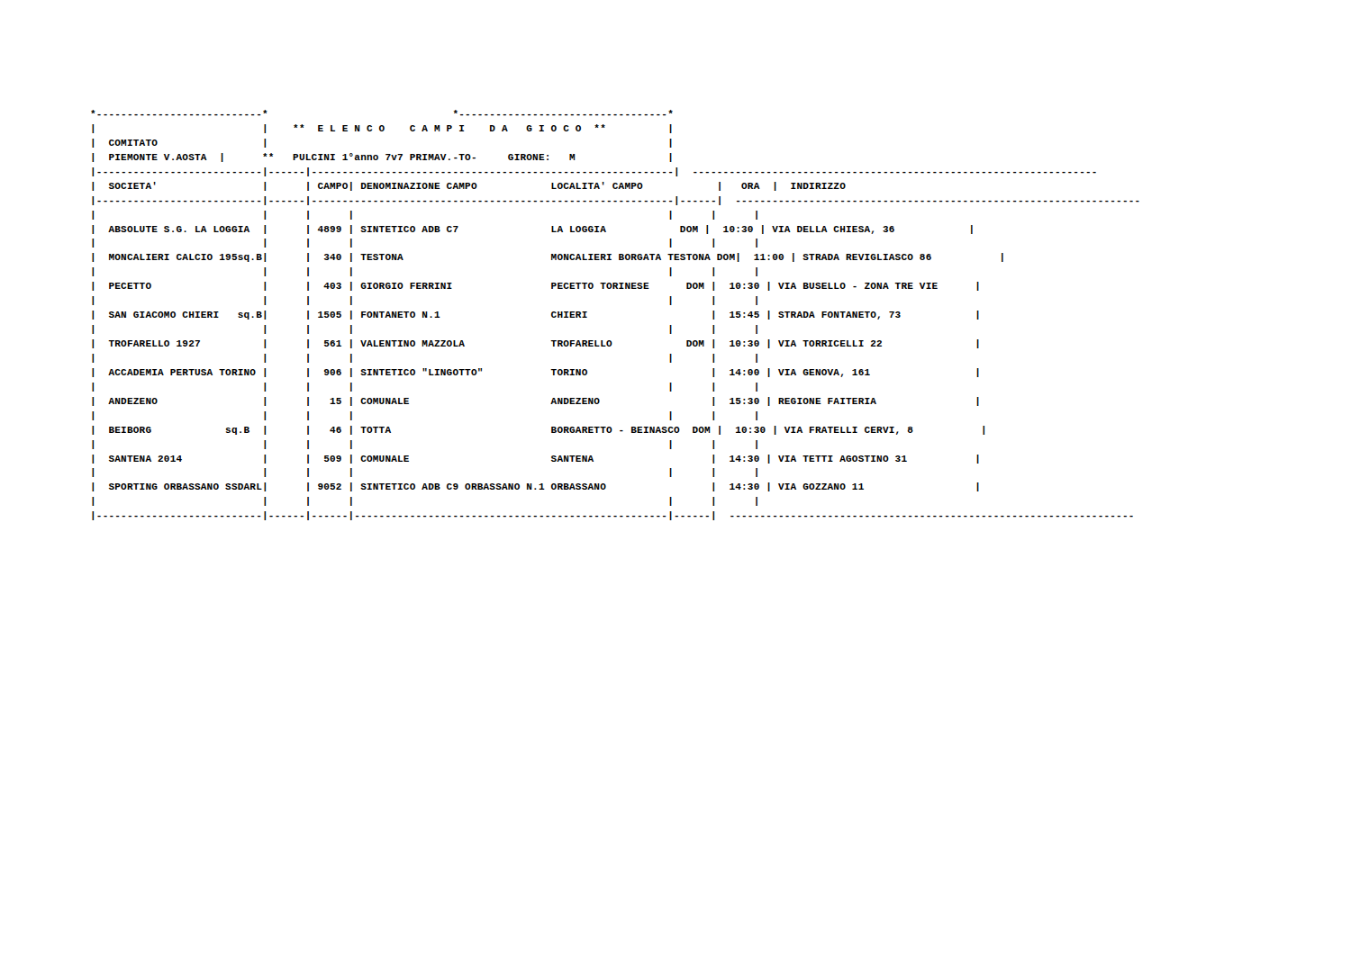*---------------------------*                              *----------------------------------*
|                           |    **  E L E N C O    C A M P I    D A   G I O C O  **          |
|  COMITATO                 |                                                                 |
|  PIEMONTE V.AOSTA  |      **   PULCINI 1°anno 7v7 PRIMAV.-TO-     GIRONE:   M               |
|---------------------------|------|-----------------------------------------------------------|  ------------------------------------------------------------------
|  SOCIETA'                 |      | CAMPO| DENOMINAZIONE CAMPO            LOCALITA' CAMPO            |   ORA  |  INDIRIZZO
|---------------------------|------|-----------------------------------------------------------|------|  ------------------------------------------------------------------
|                           |      |      |                                                   |      |      |
|  ABSOLUTE S.G. LA LOGGIA  |      | 4899 | SINTETICO ADB C7               LA LOGGIA            DOM |  10:30 | VIA DELLA CHIESA, 36            |
|                           |      |      |                                                   |      |      |
|  MONCALIERI CALCIO 195sq.B|      |  340 | TESTONA                        MONCALIERI BORGATA TESTONA DOM|  11:00 | STRADA REVIGLIASCO 86           |
|                           |      |      |                                                   |      |      |
|  PECETTO                  |      |  403 | GIORGIO FERRINI                PECETTO TORINESE      DOM |  10:30 | VIA BUSELLO - ZONA TRE VIE      |
|                           |      |      |                                                   |      |      |
|  SAN GIACOMO CHIERI   sq.B|      | 1505 | FONTANETO N.1                  CHIERI                    |  15:45 | STRADA FONTANETO, 73            |
|                           |      |      |                                                   |      |      |
|  TROFARELLO 1927          |      |  561 | VALENTINO MAZZOLA              TROFARELLO            DOM |  10:30 | VIA TORRICELLI 22               |
|                           |      |      |                                                   |      |      |
|  ACCADEMIA PERTUSA TORINO |      |  906 | SINTETICO "LINGOTTO"           TORINO                    |  14:00 | VIA GENOVA, 161                 |
|                           |      |      |                                                   |      |      |
|  ANDEZENO                 |      |   15 | COMUNALE                       ANDEZENO                  |  15:30 | REGIONE FAITERIA                |
|                           |      |      |                                                   |      |      |
|  BEIBORG            sq.B  |      |   46 | TOTTA                          BORGARETTO - BEINASCO  DOM |  10:30 | VIA FRATELLI CERVI, 8           |
|                           |      |      |                                                   |      |      |
|  SANTENA 2014             |      |  509 | COMUNALE                       SANTENA                   |  14:30 | VIA TETTI AGOSTINO 31           |
|                           |      |      |                                                   |      |      |
|  SPORTING ORBASSANO SSDARL|      | 9052 | SINTETICO ADB C9 ORBASSANO N.1 ORBASSANO                 |  14:30 | VIA GOZZANO 11                  |
|                           |      |      |                                                   |      |      |
|---------------------------|------|------|---------------------------------------------------|------|  ------------------------------------------------------------------